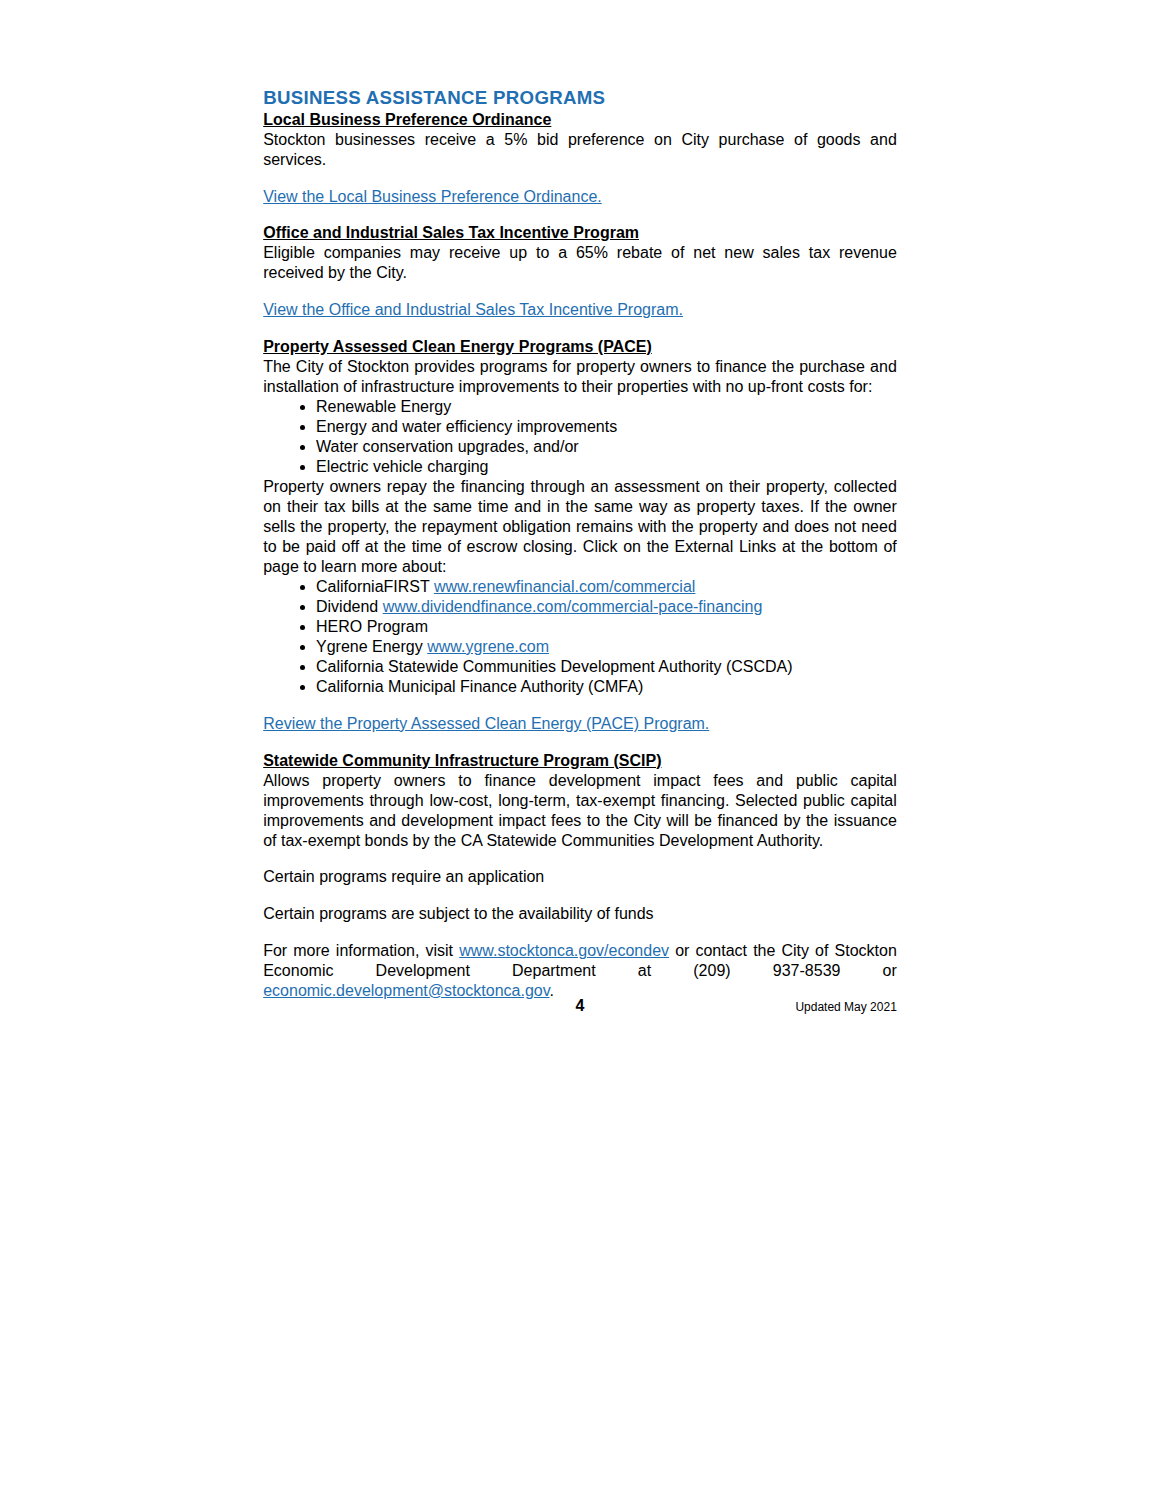Business Assistance Programs
Local Business Preference Ordinance
Stockton businesses receive a 5% bid preference on City purchase of goods and services.
View the Local Business Preference Ordinance.
Office and Industrial Sales Tax Incentive Program
Eligible companies may receive up to a 65% rebate of net new sales tax revenue received by the City.
View the Office and Industrial Sales Tax Incentive Program.
Property Assessed Clean Energy Programs (PACE)
The City of Stockton provides programs for property owners to finance the purchase and installation of infrastructure improvements to their properties with no up-front costs for:
Renewable Energy
Energy and water efficiency improvements
Water conservation upgrades, and/or
Electric vehicle charging
Property owners repay the financing through an assessment on their property, collected on their tax bills at the same time and in the same way as property taxes. If the owner sells the property, the repayment obligation remains with the property and does not need to be paid off at the time of escrow closing. Click on the External Links at the bottom of page to learn more about:
CaliforniaFIRST www.renewfinancial.com/commercial
Dividend www.dividendfinance.com/commercial-pace-financing
HERO Program
Ygrene Energy www.ygrene.com
California Statewide Communities Development Authority (CSCDA)
California Municipal Finance Authority (CMFA)
Review the Property Assessed Clean Energy (PACE) Program.
Statewide Community Infrastructure Program (SCIP)
Allows property owners to finance development impact fees and public capital improvements through low-cost, long-term, tax-exempt financing. Selected public capital improvements and development impact fees to the City will be financed by the issuance of tax-exempt bonds by the CA Statewide Communities Development Authority.
Certain programs require an application
Certain programs are subject to the availability of funds
For more information, visit www.stocktonca.gov/econdev or contact the City of Stockton Economic Development Department at (209) 937-8539 or economic.development@stocktonca.gov.
4
Updated May 2021